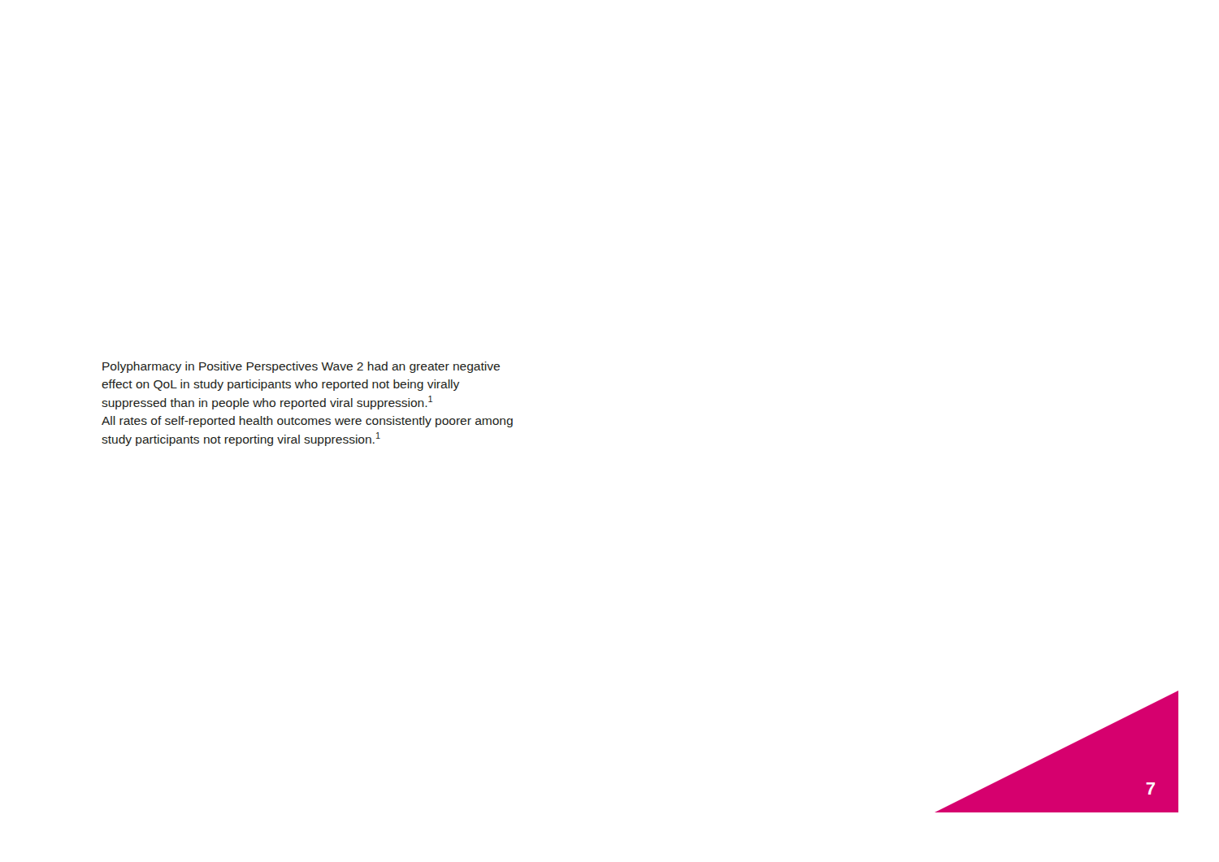7
Polypharmacy in Positive Perspectives Wave 2 had an greater negative effect on QoL in study participants who reported not being virally suppressed than in people who reported viral suppression.1
All rates of self-reported health outcomes were consistently poorer among study participants not reporting viral suppression.1